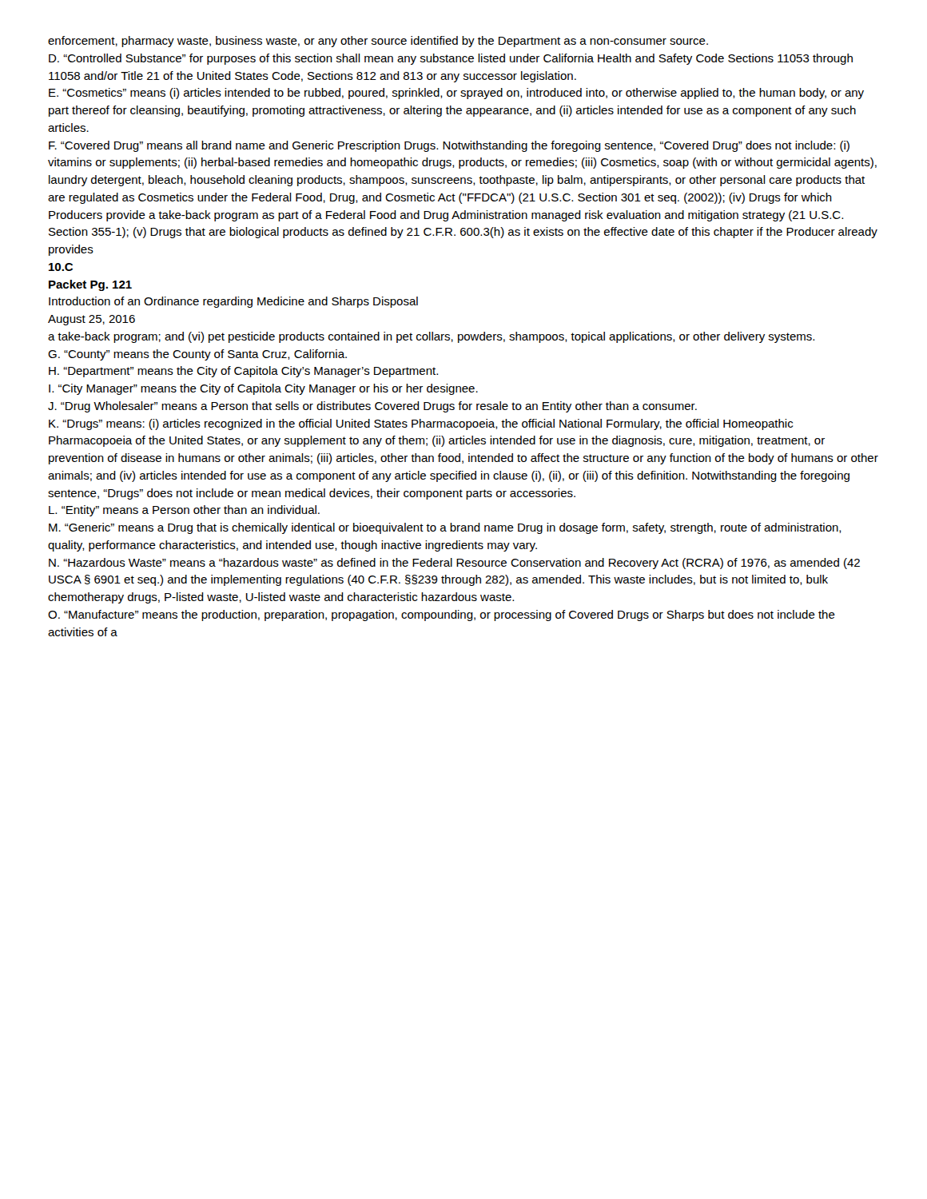enforcement, pharmacy waste, business waste, or any other source identified by the Department as a non-consumer source.
D. “Controlled Substance” for purposes of this section shall mean any substance listed under California Health and Safety Code Sections 11053 through 11058 and/or Title 21 of the United States Code, Sections 812 and 813 or any successor legislation.
E. “Cosmetics” means (i) articles intended to be rubbed, poured, sprinkled, or sprayed on, introduced into, or otherwise applied to, the human body, or any part thereof for cleansing, beautifying, promoting attractiveness, or altering the appearance, and (ii) articles intended for use as a component of any such articles.
F. “Covered Drug” means all brand name and Generic Prescription Drugs. Notwithstanding the foregoing sentence, “Covered Drug” does not include: (i) vitamins or supplements; (ii) herbal-based remedies and homeopathic drugs, products, or remedies; (iii) Cosmetics, soap (with or without germicidal agents), laundry detergent, bleach, household cleaning products, shampoos, sunscreens, toothpaste, lip balm, antiperspirants, or other personal care products that are regulated as Cosmetics under the Federal Food, Drug, and Cosmetic Act ("FFDCA") (21 U.S.C. Section 301 et seq. (2002)); (iv) Drugs for which Producers provide a take-back program as part of a Federal Food and Drug Administration managed risk evaluation and mitigation strategy (21 U.S.C. Section 355-1); (v) Drugs that are biological products as defined by 21 C.F.R. 600.3(h) as it exists on the effective date of this chapter if the Producer already provides
10.C
Packet Pg. 121
Introduction of an Ordinance regarding Medicine and Sharps Disposal
August 25, 2016
a take-back program; and (vi) pet pesticide products contained in pet collars, powders, shampoos, topical applications, or other delivery systems.
G. “County” means the County of Santa Cruz, California.
H. “Department” means the City of Capitola City’s Manager’s Department.
I. “City Manager” means the City of Capitola City Manager or his or her designee.
J. “Drug Wholesaler” means a Person that sells or distributes Covered Drugs for resale to an Entity other than a consumer.
K. “Drugs” means: (i) articles recognized in the official United States Pharmacopoeia, the official National Formulary, the official Homeopathic Pharmacopoeia of the United States, or any supplement to any of them; (ii) articles intended for use in the diagnosis, cure, mitigation, treatment, or prevention of disease in humans or other animals; (iii) articles, other than food, intended to affect the structure or any function of the body of humans or other animals; and (iv) articles intended for use as a component of any article specified in clause (i), (ii), or (iii) of this definition. Notwithstanding the foregoing sentence, “Drugs” does not include or mean medical devices, their component parts or accessories.
L. “Entity” means a Person other than an individual.
M. “Generic” means a Drug that is chemically identical or bioequivalent to a brand name Drug in dosage form, safety, strength, route of administration, quality, performance characteristics, and intended use, though inactive ingredients may vary.
N. “Hazardous Waste” means a “hazardous waste” as defined in the Federal Resource Conservation and Recovery Act (RCRA) of 1976, as amended (42 USCA § 6901 et seq.) and the implementing regulations (40 C.F.R. §§239 through 282), as amended. This waste includes, but is not limited to, bulk chemotherapy drugs, P-listed waste, U-listed waste and characteristic hazardous waste.
O. “Manufacture” means the production, preparation, propagation, compounding, or processing of Covered Drugs or Sharps but does not include the activities of a